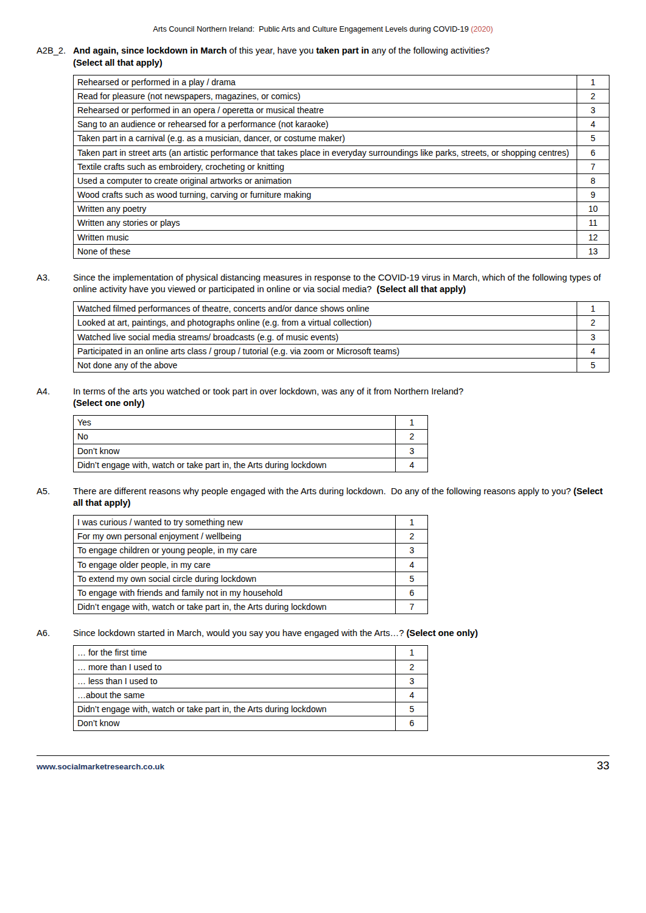Arts Council Northern Ireland: Public Arts and Culture Engagement Levels during COVID-19 (2020)
A2B_2.
And again, since lockdown in March of this year, have you taken part in any of the following activities?
(Select all that apply)
| Rehearsed or performed in a play / drama | 1 |
| Read for pleasure (not newspapers, magazines, or comics) | 2 |
| Rehearsed or performed in an opera / operetta or musical theatre | 3 |
| Sang to an audience or rehearsed for a performance (not karaoke) | 4 |
| Taken part in a carnival (e.g. as a musician, dancer, or costume maker) | 5 |
| Taken part in street arts (an artistic performance that takes place in everyday surroundings like parks, streets, or shopping centres) | 6 |
| Textile crafts such as embroidery, crocheting or knitting | 7 |
| Used a computer to create original artworks or animation | 8 |
| Wood crafts such as wood turning, carving or furniture making | 9 |
| Written any poetry | 10 |
| Written any stories or plays | 11 |
| Written music | 12 |
| None of these | 13 |
A3.
Since the implementation of physical distancing measures in response to the COVID-19 virus in March, which of the following types of online activity have you viewed or participated in online or via social media? (Select all that apply)
| Watched filmed performances of theatre, concerts and/or dance shows online | 1 |
| Looked at art, paintings, and photographs online (e.g. from a virtual collection) | 2 |
| Watched live social media streams/ broadcasts (e.g. of music events) | 3 |
| Participated in an online arts class / group / tutorial (e.g. via zoom or Microsoft teams) | 4 |
| Not done any of the above | 5 |
A4.
In terms of the arts you watched or took part in over lockdown, was any of it from Northern Ireland?
(Select one only)
| Yes | 1 |
| No | 2 |
| Don’t know | 3 |
| Didn’t engage with, watch or take part in, the Arts during lockdown | 4 |
A5.
There are different reasons why people engaged with the Arts during lockdown. Do any of the following reasons apply to you? (Select all that apply)
| I was curious / wanted to try something new | 1 |
| For my own personal enjoyment / wellbeing | 2 |
| To engage children or young people, in my care | 3 |
| To engage older people, in my care | 4 |
| To extend my own social circle during lockdown | 5 |
| To engage with friends and family not in my household | 6 |
| Didn’t engage with, watch or take part in, the Arts during lockdown | 7 |
A6.
Since lockdown started in March, would you say you have engaged with the Arts…? (Select one only)
| … for the first time | 1 |
| … more than I used to | 2 |
| … less than I used to | 3 |
| …about the same | 4 |
| Didn’t engage with, watch or take part in, the Arts during lockdown | 5 |
| Don’t know | 6 |
www.socialmarketresearch.co.uk 33